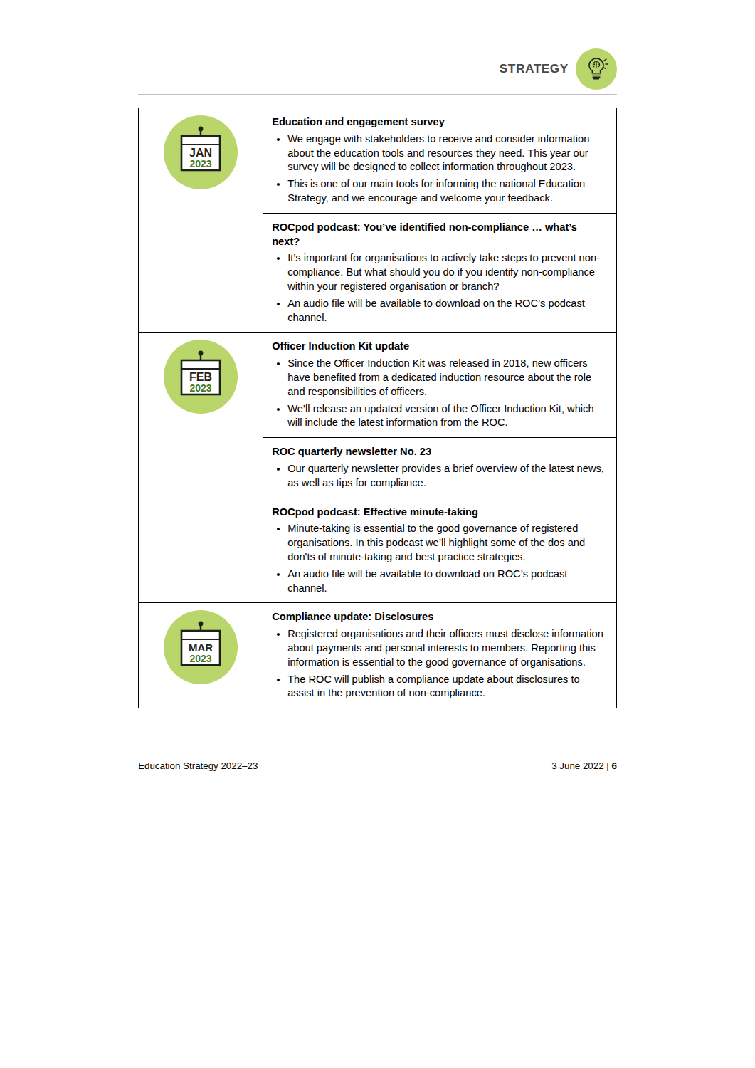STRATEGY
| JAN 2023 | Education and engagement survey We engage with stakeholders to receive and consider information about the education tools and resources they need. This year our survey will be designed to collect information throughout 2023. This is one of our main tools for informing the national Education Strategy, and we encourage and welcome your feedback. |
| ROCpod podcast: You’ve identified non-compliance … what’s next? It’s important for organisations to actively take steps to prevent non-compliance. But what should you do if you identify non-compliance within your registered organisation or branch? An audio file will be available to download on the ROC’s podcast channel. |
| FEB 2023 | Officer Induction Kit update Since the Officer Induction Kit was released in 2018, new officers have benefited from a dedicated induction resource about the role and responsibilities of officers. We’ll release an updated version of the Officer Induction Kit, which will include the latest information from the ROC. |
| ROC quarterly newsletter No. 23 Our quarterly newsletter provides a brief overview of the latest news, as well as tips for compliance. |
| ROCpod podcast: Effective minute-taking Minute-taking is essential to the good governance of registered organisations. In this podcast we’ll highlight some of the dos and don'ts of minute-taking and best practice strategies. An audio file will be available to download on ROC’s podcast channel. |
| MAR 2023 | Compliance update: Disclosures Registered organisations and their officers must disclose information about payments and personal interests to members. Reporting this information is essential to the good governance of organisations. The ROC will publish a compliance update about disclosures to assist in the prevention of non-compliance. |
Education Strategy 2022–23
3 June 2022 | 6